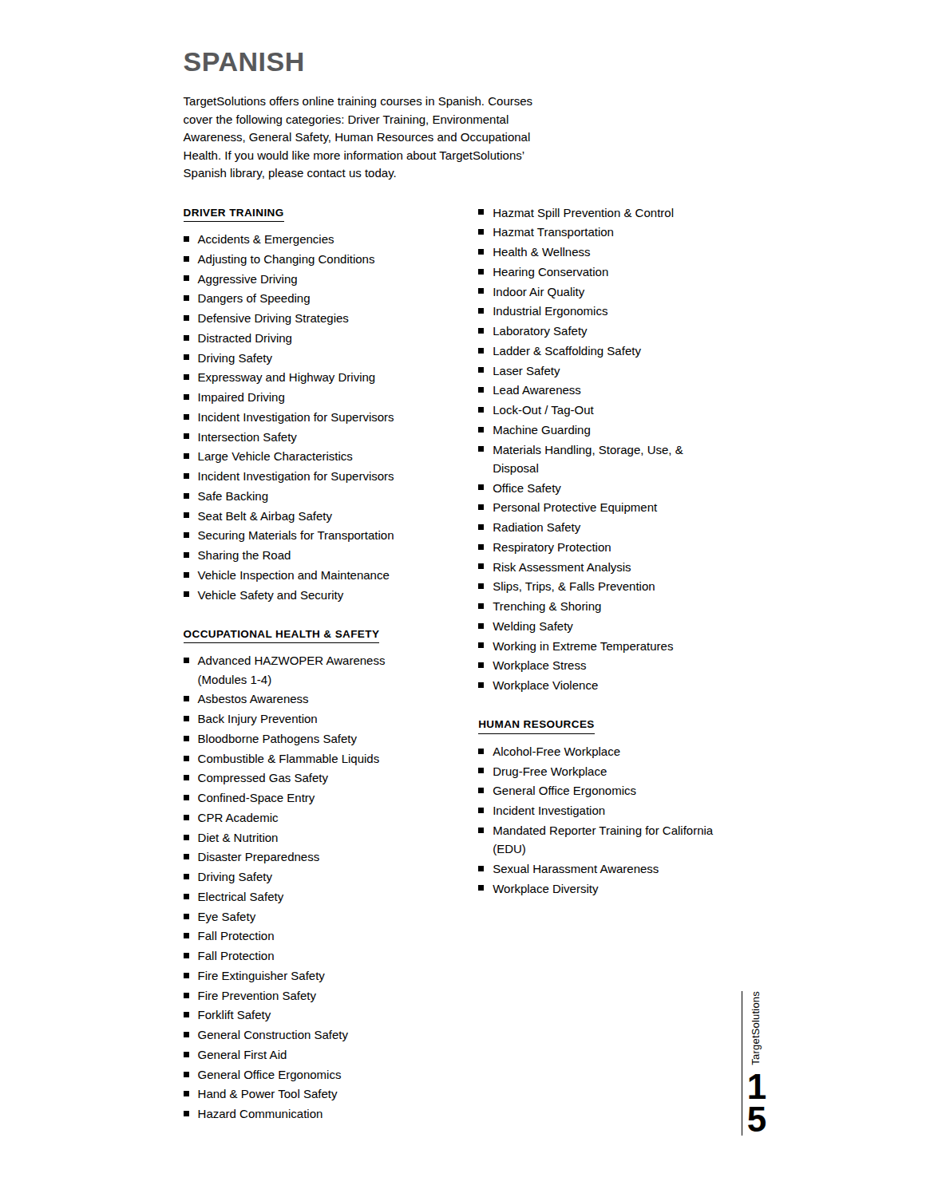Spanish
TargetSolutions offers online training courses in Spanish. Courses cover the following categories: Driver Training, Environmental Awareness, General Safety, Human Resources and Occupational Health. If you would like more information about TargetSolutions’ Spanish library, please contact us today.
Driver Training
Accidents & Emergencies
Adjusting to Changing Conditions
Aggressive Driving
Dangers of Speeding
Defensive Driving Strategies
Distracted Driving
Driving Safety
Expressway and Highway Driving
Impaired Driving
Incident Investigation for Supervisors
Intersection Safety
Large Vehicle Characteristics
Incident Investigation for Supervisors
Safe Backing
Seat Belt & Airbag Safety
Securing Materials for Transportation
Sharing the Road
Vehicle Inspection and Maintenance
Vehicle Safety and Security
Occupational Health & Safety
Advanced HAZWOPER Awareness (Modules 1-4)
Asbestos Awareness
Back Injury Prevention
Bloodborne Pathogens Safety
Combustible & Flammable Liquids
Compressed Gas Safety
Confined-Space Entry
CPR Academic
Diet & Nutrition
Disaster Preparedness
Driving Safety
Electrical Safety
Eye Safety
Fall Protection
Fall Protection
Fire Extinguisher Safety
Fire Prevention Safety
Forklift Safety
General Construction Safety
General First Aid
General Office Ergonomics
Hand & Power Tool Safety
Hazard Communication
Hazmat Spill Prevention & Control
Hazmat Transportation
Health & Wellness
Hearing Conservation
Indoor Air Quality
Industrial Ergonomics
Laboratory Safety
Ladder & Scaffolding Safety
Laser Safety
Lead Awareness
Lock-Out / Tag-Out
Machine Guarding
Materials Handling, Storage, Use, & Disposal
Office Safety
Personal Protective Equipment
Radiation Safety
Respiratory Protection
Risk Assessment Analysis
Slips, Trips, & Falls Prevention
Trenching & Shoring
Welding Safety
Working in Extreme Temperatures
Workplace Stress
Workplace Violence
Human Resources
Alcohol-Free Workplace
Drug-Free Workplace
General Office Ergonomics
Incident Investigation
Mandated Reporter Training for California (EDU)
Sexual Harassment Awareness
Workplace Diversity
TargetSolutions
1
5